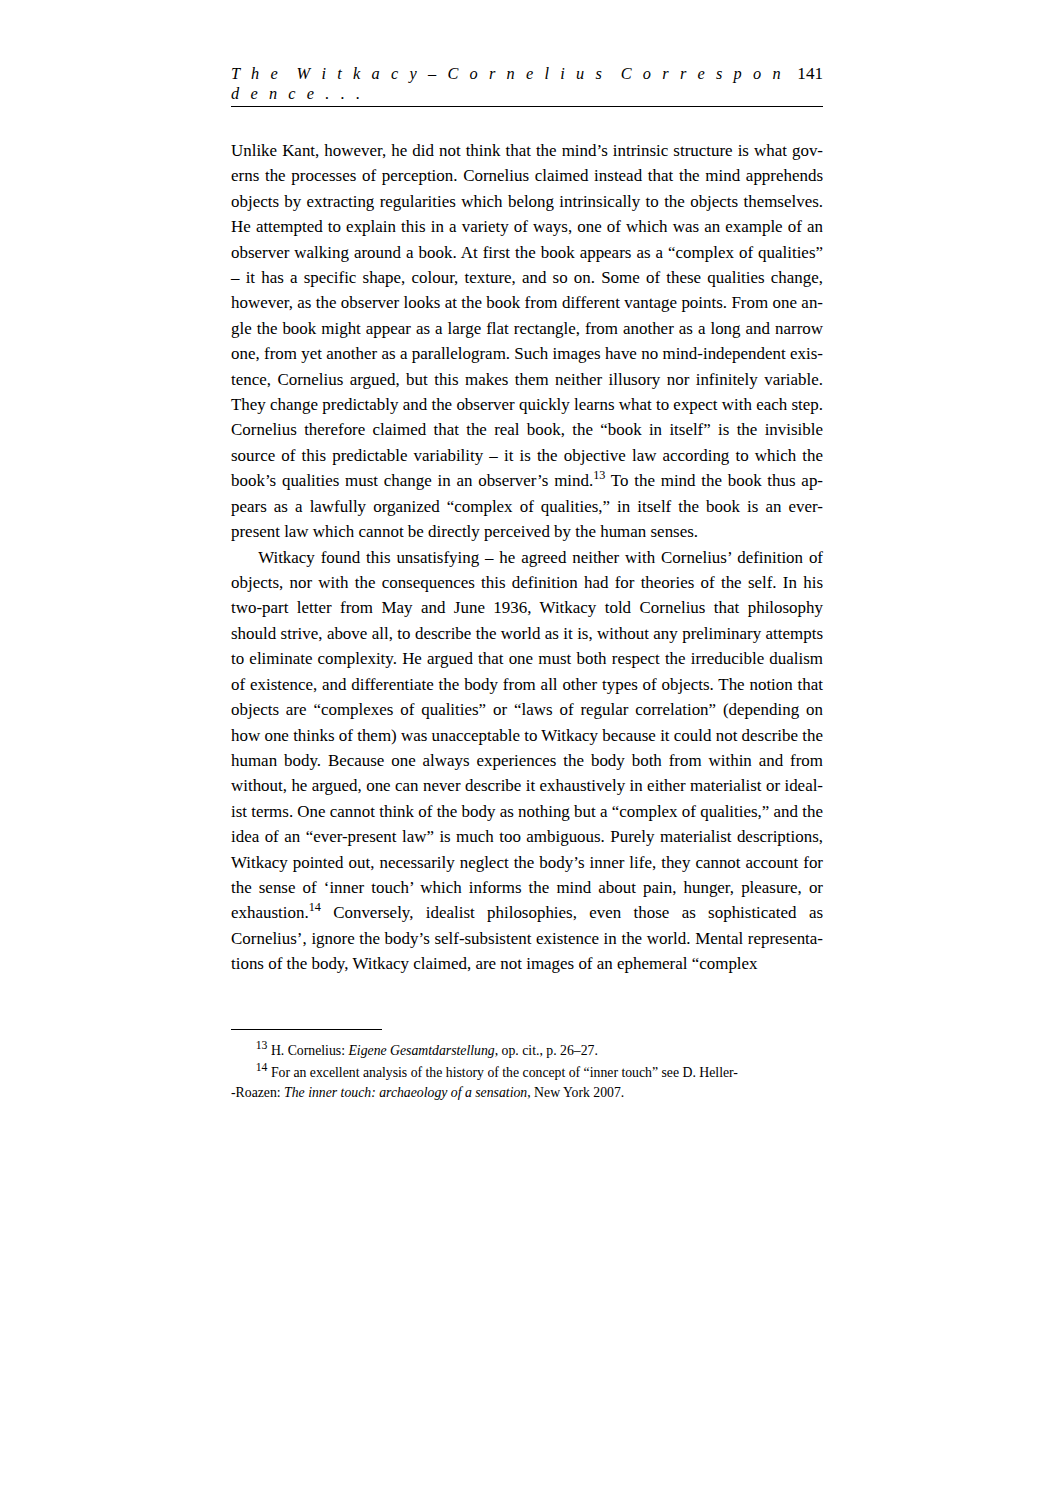T h e W i t k a c y – C o r n e l i u s C o r r e s p o n d e n c e . . . 141
Unlike Kant, however, he did not think that the mind’s intrinsic structure is what governs the processes of perception. Cornelius claimed instead that the mind apprehends objects by extracting regularities which belong intrinsically to the objects themselves. He attempted to explain this in a variety of ways, one of which was an example of an observer walking around a book. At first the book appears as a “complex of qualities” – it has a specific shape, colour, texture, and so on. Some of these qualities change, however, as the observer looks at the book from different vantage points. From one angle the book might appear as a large flat rectangle, from another as a long and narrow one, from yet another as a parallelogram. Such images have no mind-independent existence, Cornelius argued, but this makes them neither illusory nor infinitely variable. They change predictably and the observer quickly learns what to expect with each step. Cornelius therefore claimed that the real book, the “book in itself” is the invisible source of this predictable variability – it is the objective law according to which the book’s qualities must change in an observer’s mind.13 To the mind the book thus appears as a lawfully organized “complex of qualities,” in itself the book is an ever-present law which cannot be directly perceived by the human senses.
Witkacy found this unsatisfying – he agreed neither with Cornelius’ definition of objects, nor with the consequences this definition had for theories of the self. In his two-part letter from May and June 1936, Witkacy told Cornelius that philosophy should strive, above all, to describe the world as it is, without any preliminary attempts to eliminate complexity. He argued that one must both respect the irreducible dualism of existence, and differentiate the body from all other types of objects. The notion that objects are “complexes of qualities” or “laws of regular correlation” (depending on how one thinks of them) was unacceptable to Witkacy because it could not describe the human body. Because one always experiences the body both from within and from without, he argued, one can never describe it exhaustively in either materialist or idealist terms. One cannot think of the body as nothing but a “complex of qualities,” and the idea of an “ever-present law” is much too ambiguous. Purely materialist descriptions, Witkacy pointed out, necessarily neglect the body’s inner life, they cannot account for the sense of ‘inner touch’ which informs the mind about pain, hunger, pleasure, or exhaustion.14 Conversely, idealist philosophies, even those as sophisticated as Cornelius’, ignore the body’s self-subsistent existence in the world. Mental representations of the body, Witkacy claimed, are not images of an ephemeral “complex
13 H. Cornelius: Eigene Gesamtdarstellung, op. cit., p. 26–27.
14 For an excellent analysis of the history of the concept of “inner touch” see D. Heller-
-Roazen: The inner touch: archaeology of a sensation, New York 2007.